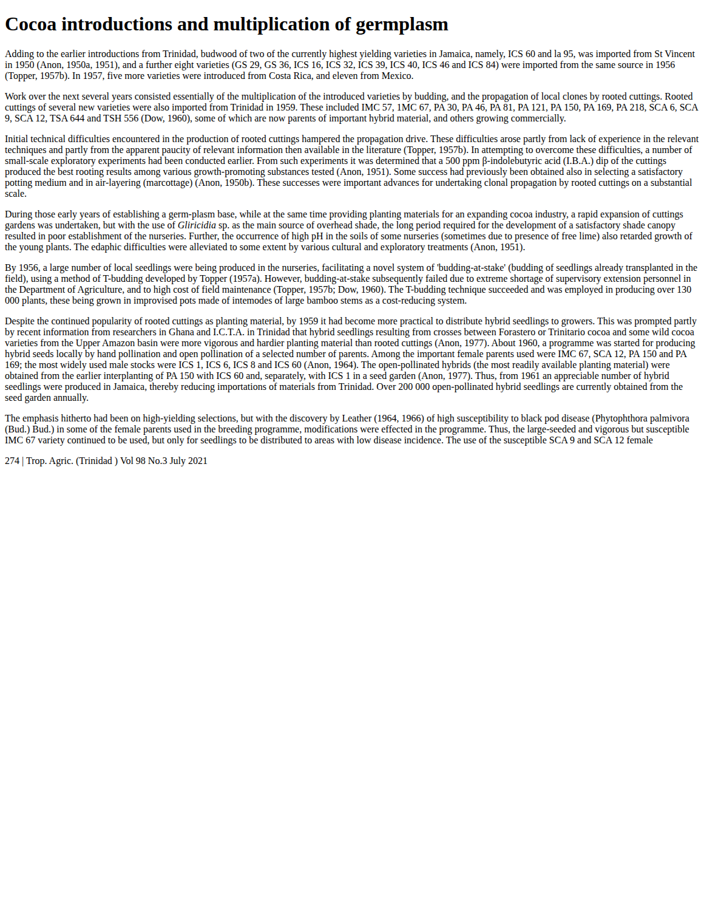Cocoa introductions and multiplication of germplasm
Adding to the earlier introductions from Trinidad, budwood of two of the currently highest yielding varieties in Jamaica, namely, ICS 60 and la 95, was imported from St Vincent in 1950 (Anon, 1950a, 1951), and a further eight varieties (GS 29, GS 36, ICS 16, ICS 32, ICS 39, ICS 40, ICS 46 and ICS 84) were imported from the same source in 1956 (Topper, 1957b). In 1957, five more varieties were introduced from Costa Rica, and eleven from Mexico.
Work over the next several years consisted essentially of the multiplication of the introduced varieties by budding, and the propagation of local clones by rooted cuttings. Rooted cuttings of several new varieties were also imported from Trinidad in 1959. These included IMC 57, 1MC 67, PA 30, PA 46, PA 81, PA 121, PA 150, PA 169, PA 218, SCA 6, SCA 9, SCA 12, TSA 644 and TSH 556 (Dow, 1960), some of which are now parents of important hybrid material, and others growing commercially.
Initial technical difficulties encountered in the production of rooted cuttings hampered the propagation drive. These difficulties arose partly from lack of experience in the relevant techniques and partly from the apparent paucity of relevant information then available in the literature (Topper, 1957b). In attempting to overcome these difficulties, a number of small-scale exploratory experiments had been conducted earlier. From such experiments it was determined that a 500 ppm β-indolebutyric acid (I.B.A.) dip of the cuttings produced the best rooting results among various growth-promoting substances tested (Anon, 1951). Some success had previously been obtained also in selecting a satisfactory potting medium and in air-layering (marcottage) (Anon, 1950b). These successes were important advances for undertaking clonal propagation by rooted cuttings on a substantial scale.
During those early years of establishing a germ-plasm base, while at the same time providing planting materials for an expanding cocoa industry, a rapid expansion of cuttings gardens was undertaken, but with the use of Gliricidia sp. as the main source of overhead shade, the long period required for the development of a satisfactory shade canopy resulted in poor establishment of the nurseries. Further, the occurrence of high pH in the soils of some nurseries (sometimes due to presence of free lime) also retarded growth of the young plants. The edaphic difficulties were alleviated to some extent by various cultural and exploratory treatments (Anon, 1951).
By 1956, a large number of local seedlings were being produced in the nurseries, facilitating a novel system of 'budding-at-stake' (budding of seedlings already transplanted in the field), using a method of T-budding developed by Topper (1957a). However, budding-at-stake subsequently failed due to extreme shortage of supervisory extension personnel in the Department of Agriculture, and to high cost of field maintenance (Topper, 1957b; Dow, 1960). The T-budding technique succeeded and was employed in producing over 130 000 plants, these being grown in improvised pots made of intemodes of large bamboo stems as a cost-reducing system.
Despite the continued popularity of rooted cuttings as planting material, by 1959 it had become more practical to distribute hybrid seedlings to growers. This was prompted partly by recent information from researchers in Ghana and I.C.T.A. in Trinidad that hybrid seedlings resulting from crosses between Forastero or Trinitario cocoa and some wild cocoa varieties from the Upper Amazon basin were more vigorous and hardier planting material than rooted cuttings (Anon, 1977). About 1960, a programme was started for producing hybrid seeds locally by hand pollination and open pollination of a selected number of parents. Among the important female parents used were IMC 67, SCA 12, PA 150 and PA 169; the most widely used male stocks were ICS 1, ICS 6, ICS 8 and ICS 60 (Anon, 1964). The open-pollinated hybrids (the most readily available planting material) were obtained from the earlier interplanting of PA 150 with ICS 60 and, separately, with ICS 1 in a seed garden (Anon, 1977). Thus, from 1961 an appreciable number of hybrid seedlings were produced in Jamaica, thereby reducing importations of materials from Trinidad. Over 200 000 open-pollinated hybrid seedlings are currently obtained from the seed garden annually.
The emphasis hitherto had been on high-yielding selections, but with the discovery by Leather (1964, 1966) of high susceptibility to black pod disease (Phytophthora palmivora (Bud.) Bud.) in some of the female parents used in the breeding programme, modifications were effected in the programme. Thus, the large-seeded and vigorous but susceptible IMC 67 variety continued to be used, but only for seedlings to be distributed to areas with low disease incidence. The use of the susceptible SCA 9 and SCA 12 female
274 | Trop. Agric. (Trinidad ) Vol 98 No.3 July 2021